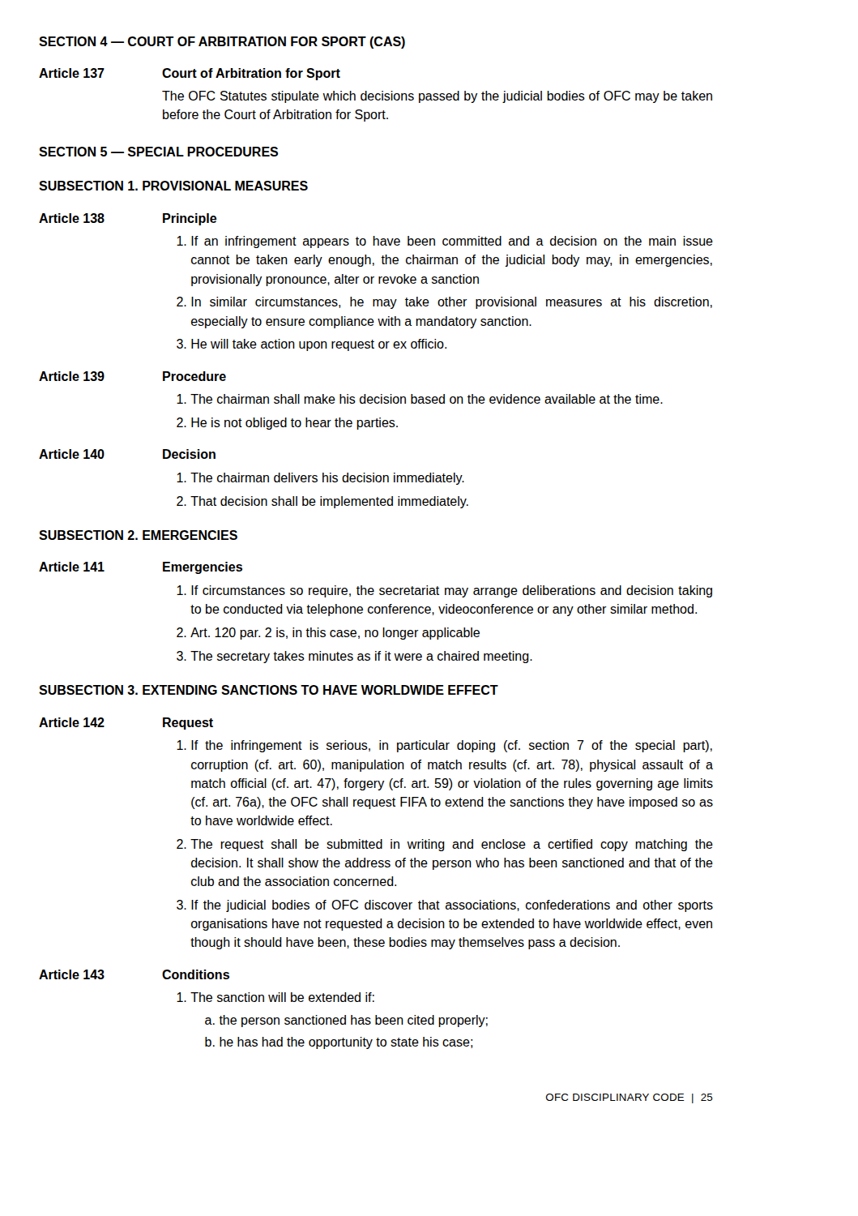SECTION 4 — COURT OF ARBITRATION FOR SPORT (CAS)
Article 137 Court of Arbitration for Sport
The OFC Statutes stipulate which decisions passed by the judicial bodies of OFC may be taken before the Court of Arbitration for Sport.
SECTION 5 — SPECIAL PROCEDURES
SUBSECTION 1. PROVISIONAL MEASURES
Article 138 Principle
If an infringement appears to have been committed and a decision on the main issue cannot be taken early enough, the chairman of the judicial body may, in emergencies, provisionally pronounce, alter or revoke a sanction
In similar circumstances, he may take other provisional measures at his discretion, especially to ensure compliance with a mandatory sanction.
He will take action upon request or ex officio.
Article 139 Procedure
The chairman shall make his decision based on the evidence available at the time.
He is not obliged to hear the parties.
Article 140 Decision
The chairman delivers his decision immediately.
That decision shall be implemented immediately.
SUBSECTION 2. EMERGENCIES
Article 141 Emergencies
If circumstances so require, the secretariat may arrange deliberations and decision taking to be conducted via telephone conference, videoconference or any other similar method.
Art. 120 par. 2 is, in this case, no longer applicable
The secretary takes minutes as if it were a chaired meeting.
SUBSECTION 3. EXTENDING SANCTIONS TO HAVE WORLDWIDE EFFECT
Article 142 Request
If the infringement is serious, in particular doping (cf. section 7 of the special part), corruption (cf. art. 60), manipulation of match results (cf. art. 78), physical assault of a match official (cf. art. 47), forgery (cf. art. 59) or violation of the rules governing age limits (cf. art. 76a), the OFC shall request FIFA to extend the sanctions they have imposed so as to have worldwide effect.
The request shall be submitted in writing and enclose a certified copy matching the decision. It shall show the address of the person who has been sanctioned and that of the club and the association concerned.
If the judicial bodies of OFC discover that associations, confederations and other sports organisations have not requested a decision to be extended to have worldwide effect, even though it should have been, these bodies may themselves pass a decision.
Article 143 Conditions
The sanction will be extended if:
the person sanctioned has been cited properly;
he has had the opportunity to state his case;
OFC DISCIPLINARY CODE | 25